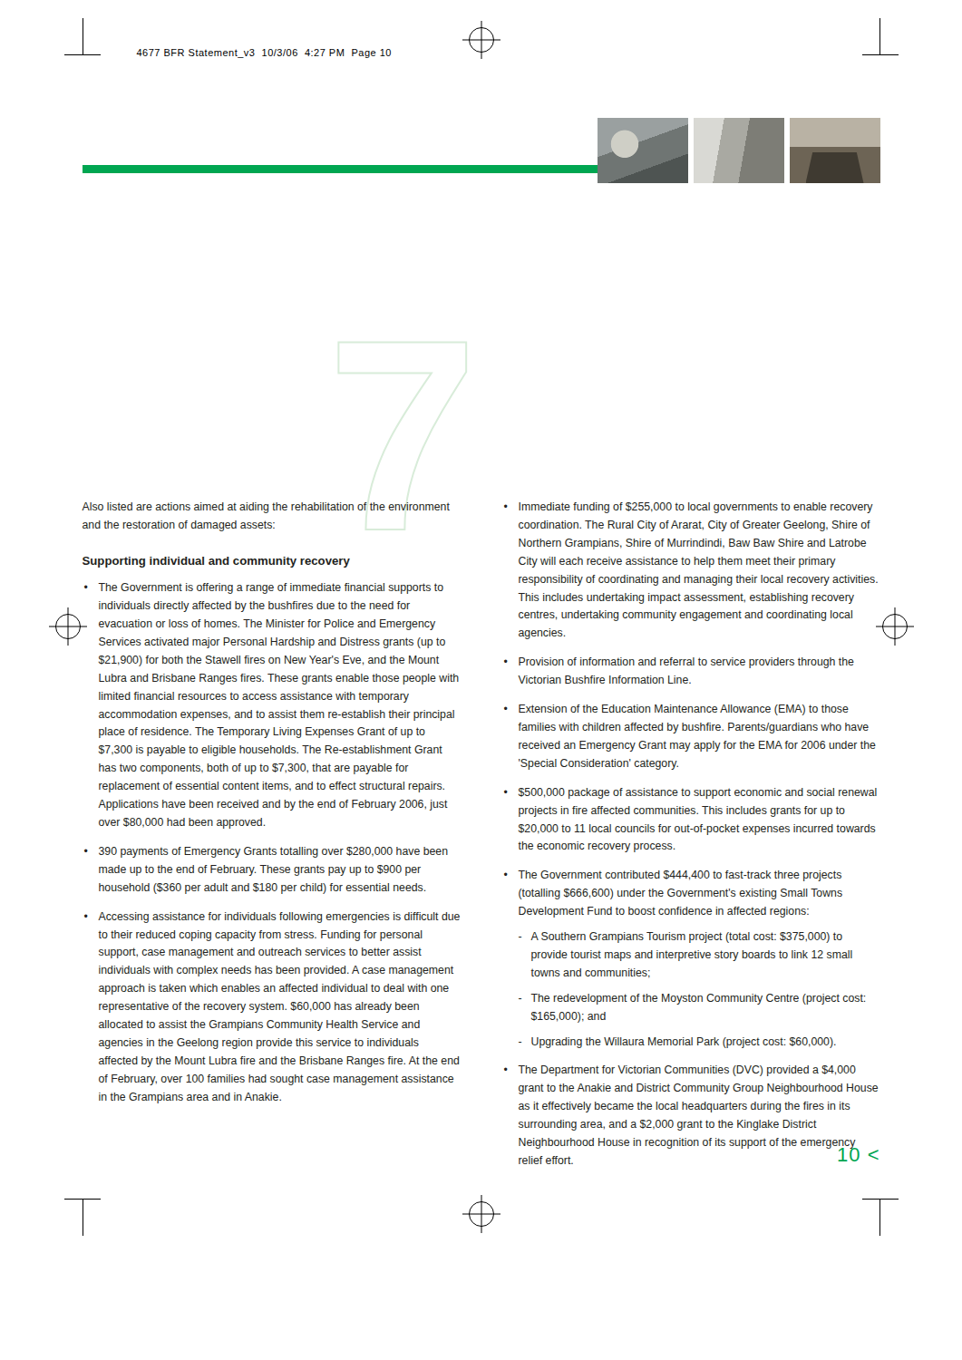4677 BFR Statement_v3 10/3/06 4:27 PM Page 10
7
Also listed are actions aimed at aiding the rehabilitation of the environment and the restoration of damaged assets:
Supporting individual and community recovery
The Government is offering a range of immediate financial supports to individuals directly affected by the bushfires due to the need for evacuation or loss of homes. The Minister for Police and Emergency Services activated major Personal Hardship and Distress grants (up to $21,900) for both the Stawell fires on New Year's Eve, and the Mount Lubra and Brisbane Ranges fires. These grants enable those people with limited financial resources to access assistance with temporary accommodation expenses, and to assist them re-establish their principal place of residence. The Temporary Living Expenses Grant of up to $7,300 is payable to eligible households. The Re-establishment Grant has two components, both of up to $7,300, that are payable for replacement of essential content items, and to effect structural repairs. Applications have been received and by the end of February 2006, just over $80,000 had been approved.
390 payments of Emergency Grants totalling over $280,000 have been made up to the end of February. These grants pay up to $900 per household ($360 per adult and $180 per child) for essential needs.
Accessing assistance for individuals following emergencies is difficult due to their reduced coping capacity from stress. Funding for personal support, case management and outreach services to better assist individuals with complex needs has been provided. A case management approach is taken which enables an affected individual to deal with one representative of the recovery system. $60,000 has already been allocated to assist the Grampians Community Health Service and agencies in the Geelong region provide this service to individuals affected by the Mount Lubra fire and the Brisbane Ranges fire. At the end of February, over 100 families had sought case management assistance in the Grampians area and in Anakie.
Immediate funding of $255,000 to local governments to enable recovery coordination. The Rural City of Ararat, City of Greater Geelong, Shire of Northern Grampians, Shire of Murrindindi, Baw Baw Shire and Latrobe City will each receive assistance to help them meet their primary responsibility of coordinating and managing their local recovery activities. This includes undertaking impact assessment, establishing recovery centres, undertaking community engagement and coordinating local agencies.
Provision of information and referral to service providers through the Victorian Bushfire Information Line.
Extension of the Education Maintenance Allowance (EMA) to those families with children affected by bushfire. Parents/guardians who have received an Emergency Grant may apply for the EMA for 2006 under the 'Special Consideration' category.
$500,000 package of assistance to support economic and social renewal projects in fire affected communities. This includes grants for up to $20,000 to 11 local councils for out-of-pocket expenses incurred towards the economic recovery process.
The Government contributed $444,400 to fast-track three projects (totalling $666,600) under the Government's existing Small Towns Development Fund to boost confidence in affected regions:
A Southern Grampians Tourism project (total cost: $375,000) to provide tourist maps and interpretive story boards to link 12 small towns and communities;
The redevelopment of the Moyston Community Centre (project cost: $165,000); and
Upgrading the Willaura Memorial Park (project cost: $60,000).
The Department for Victorian Communities (DVC) provided a $4,000 grant to the Anakie and District Community Group Neighbourhood House as it effectively became the local headquarters during the fires in its surrounding area, and a $2,000 grant to the Kinglake District Neighbourhood House in recognition of its support of the emergency relief effort.
10 <